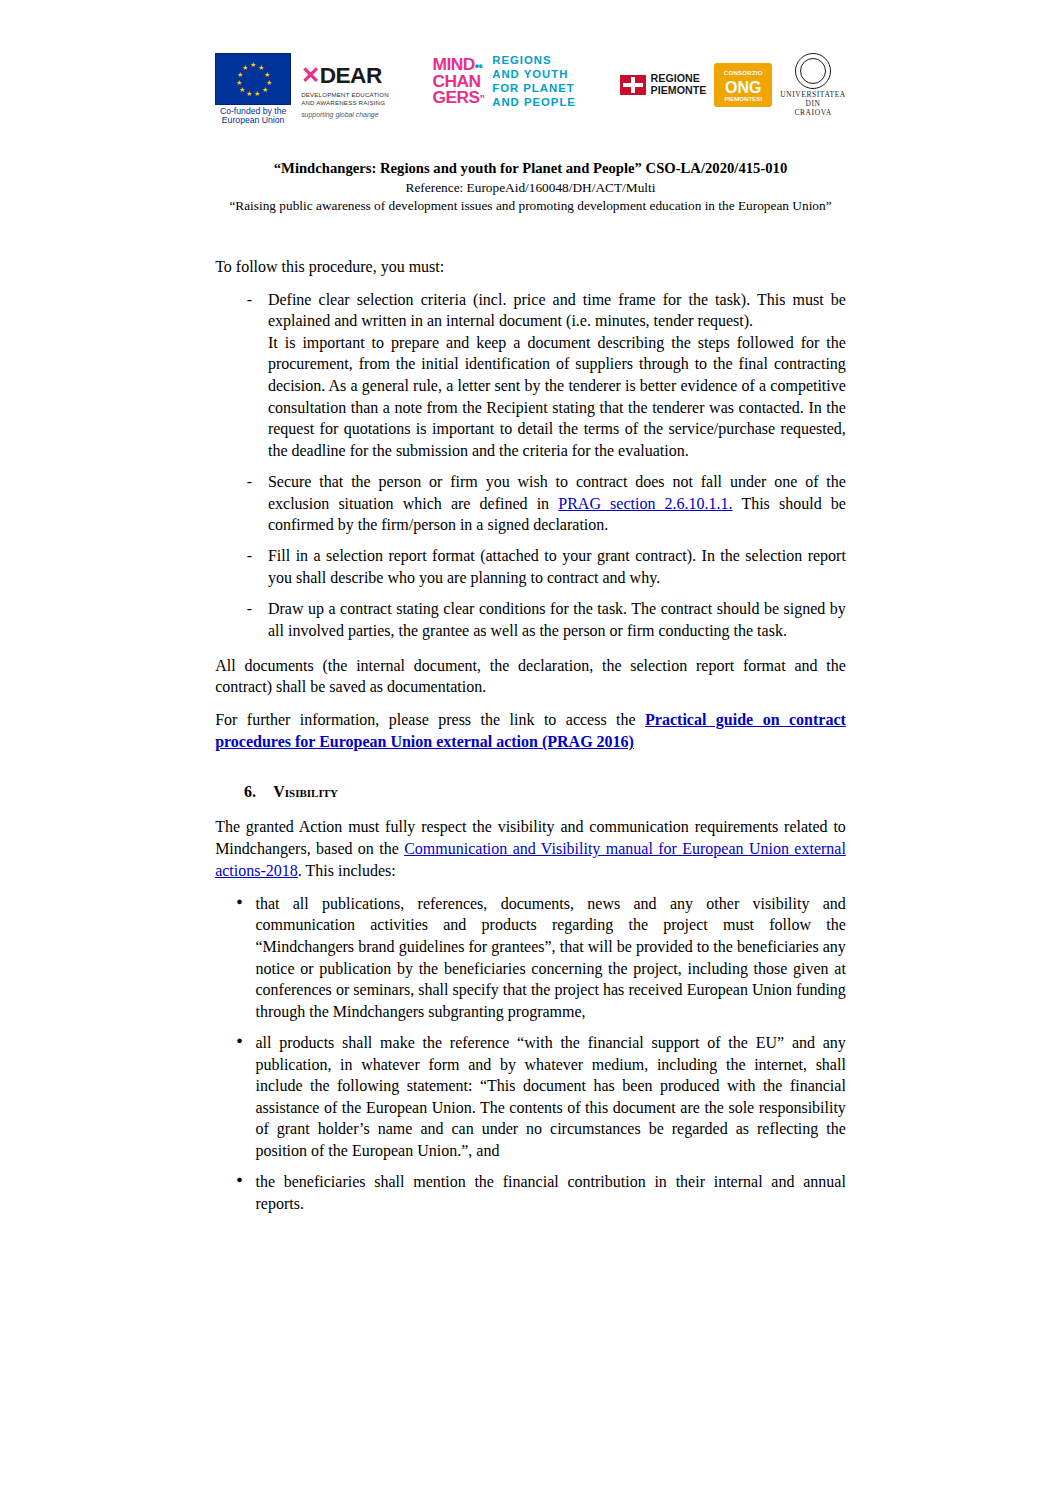★ ★ ★ ★ ★ ★ ★ ★ ★ ★ ★ ★
Co-funded by the
European Union
✕DEAR
DEVELOPMENT EDUCATION
AND AWARENESS RAISING
supporting global change
MIND••
CHAN
GERS"
REGIONS
AND YOUTH
FOR PLANET
AND PEOPLE
REGIONE
PIEMONTE
CONSORZIO
ONG
PIEMONTESI
UNIVERSITATEA
DIN
CRAIOVA
“Mindchangers: Regions and youth for Planet and People” CSO-LA/2020/415-010
Reference: EuropeAid/160048/DH/ACT/Multi
“Raising public awareness of development issues and promoting development education in the European Union”
To follow this procedure, you must:
Define clear selection criteria (incl. price and time frame for the task). This must be explained and written in an internal document (i.e. minutes, tender request).
It is important to prepare and keep a document describing the steps followed for the procurement, from the initial identification of suppliers through to the final contracting decision. As a general rule, a letter sent by the tenderer is better evidence of a competitive consultation than a note from the Recipient stating that the tenderer was contacted. In the request for quotations is important to detail the terms of the service/purchase requested, the deadline for the submission and the criteria for the evaluation.
Secure that the person or firm you wish to contract does not fall under one of the exclusion situation which are defined in PRAG section 2.6.10.1.1. This should be confirmed by the firm/person in a signed declaration.
Fill in a selection report format (attached to your grant contract). In the selection report you shall describe who you are planning to contract and why.
Draw up a contract stating clear conditions for the task. The contract should be signed by all involved parties, the grantee as well as the person or firm conducting the task.
All documents (the internal document, the declaration, the selection report format and the contract) shall be saved as documentation.
For further information, please press the link to access the Practical guide on contract procedures for European Union external action (PRAG 2016)
6. Visibility
The granted Action must fully respect the visibility and communication requirements related to Mindchangers, based on the Communication and Visibility manual for European Union external actions-2018. This includes:
that all publications, references, documents, news and any other visibility and communication activities and products regarding the project must follow the “Mindchangers brand guidelines for grantees”, that will be provided to the beneficiaries any notice or publication by the beneficiaries concerning the project, including those given at conferences or seminars, shall specify that the project has received European Union funding through the Mindchangers subgranting programme,
all products shall make the reference “with the financial support of the EU” and any publication, in whatever form and by whatever medium, including the internet, shall include the following statement: “This document has been produced with the financial assistance of the European Union. The contents of this document are the sole responsibility of grant holder’s name and can under no circumstances be regarded as reflecting the position of the European Union.”, and
the beneficiaries shall mention the financial contribution in their internal and annual reports.